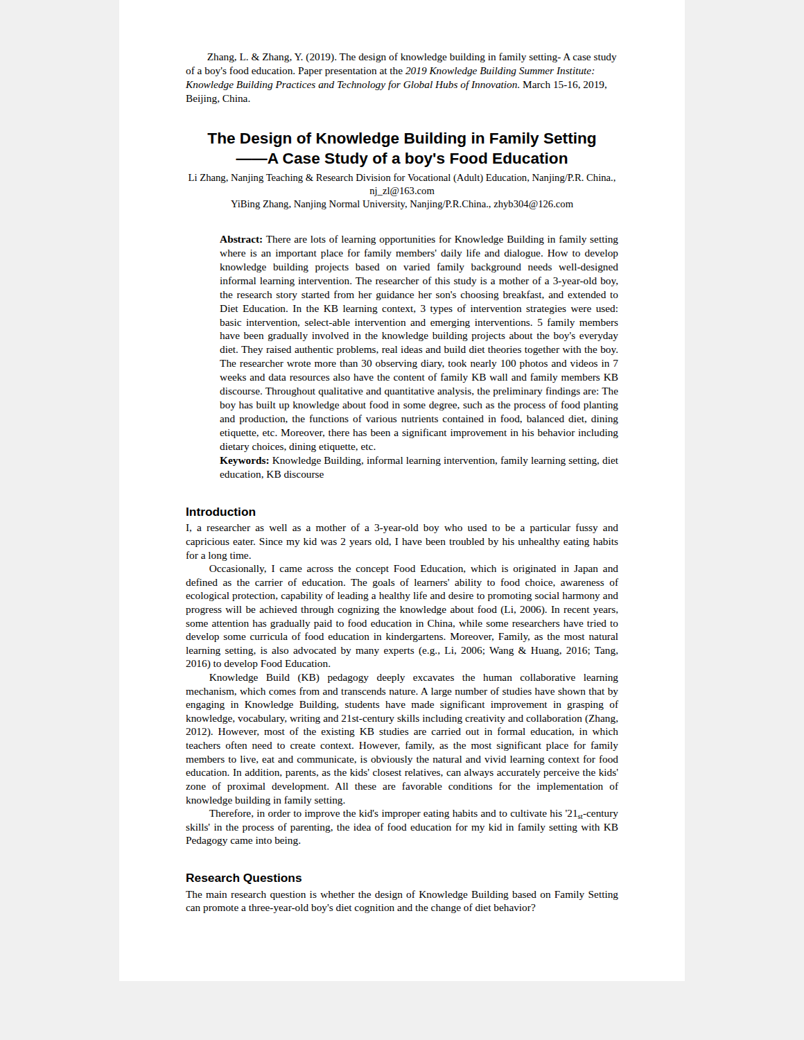Zhang, L. & Zhang, Y. (2019). The design of knowledge building in family setting- A case study of a boy's food education. Paper presentation at the 2019 Knowledge Building Summer Institute: Knowledge Building Practices and Technology for Global Hubs of Innovation. March 15-16, 2019, Beijing, China.
The Design of Knowledge Building in Family Setting——A Case Study of a boy's Food Education
Li Zhang, Nanjing Teaching & Research Division for Vocational (Adult) Education, Nanjing/P.R. China.,
nj_zl@163.com
YiBing Zhang, Nanjing Normal University, Nanjing/P.R.China., zhyb304@126.com
Abstract: There are lots of learning opportunities for Knowledge Building in family setting where is an important place for family members' daily life and dialogue. How to develop knowledge building projects based on varied family background needs well-designed informal learning intervention. The researcher of this study is a mother of a 3-year-old boy, the research story started from her guidance her son's choosing breakfast, and extended to Diet Education. In the KB learning context, 3 types of intervention strategies were used: basic intervention, select-able intervention and emerging interventions. 5 family members have been gradually involved in the knowledge building projects about the boy's everyday diet. They raised authentic problems, real ideas and build diet theories together with the boy. The researcher wrote more than 30 observing diary, took nearly 100 photos and videos in 7 weeks and data resources also have the content of family KB wall and family members KB discourse. Throughout qualitative and quantitative analysis, the preliminary findings are: The boy has built up knowledge about food in some degree, such as the process of food planting and production, the functions of various nutrients contained in food, balanced diet, dining etiquette, etc. Moreover, there has been a significant improvement in his behavior including dietary choices, dining etiquette, etc.
Keywords: Knowledge Building, informal learning intervention, family learning setting, diet education, KB discourse
Introduction
I, a researcher as well as a mother of a 3-year-old boy who used to be a particular fussy and capricious eater. Since my kid was 2 years old, I have been troubled by his unhealthy eating habits for a long time.
Occasionally, I came across the concept Food Education, which is originated in Japan and defined as the carrier of education. The goals of learners' ability to food choice, awareness of ecological protection, capability of leading a healthy life and desire to promoting social harmony and progress will be achieved through cognizing the knowledge about food (Li, 2006). In recent years, some attention has gradually paid to food education in China, while some researchers have tried to develop some curricula of food education in kindergartens. Moreover, Family, as the most natural learning setting, is also advocated by many experts (e.g., Li, 2006; Wang & Huang, 2016; Tang, 2016) to develop Food Education.
Knowledge Build (KB) pedagogy deeply excavates the human collaborative learning mechanism, which comes from and transcends nature. A large number of studies have shown that by engaging in Knowledge Building, students have made significant improvement in grasping of knowledge, vocabulary, writing and 21st-century skills including creativity and collaboration (Zhang, 2012). However, most of the existing KB studies are carried out in formal education, in which teachers often need to create context. However, family, as the most significant place for family members to live, eat and communicate, is obviously the natural and vivid learning context for food education. In addition, parents, as the kids' closest relatives, can always accurately perceive the kids' zone of proximal development. All these are favorable conditions for the implementation of knowledge building in family setting.
Therefore, in order to improve the kid's improper eating habits and to cultivate his '21st-century skills' in the process of parenting, the idea of food education for my kid in family setting with KB Pedagogy came into being.
Research Questions
The main research question is whether the design of Knowledge Building based on Family Setting can promote a three-year-old boy's diet cognition and the change of diet behavior?